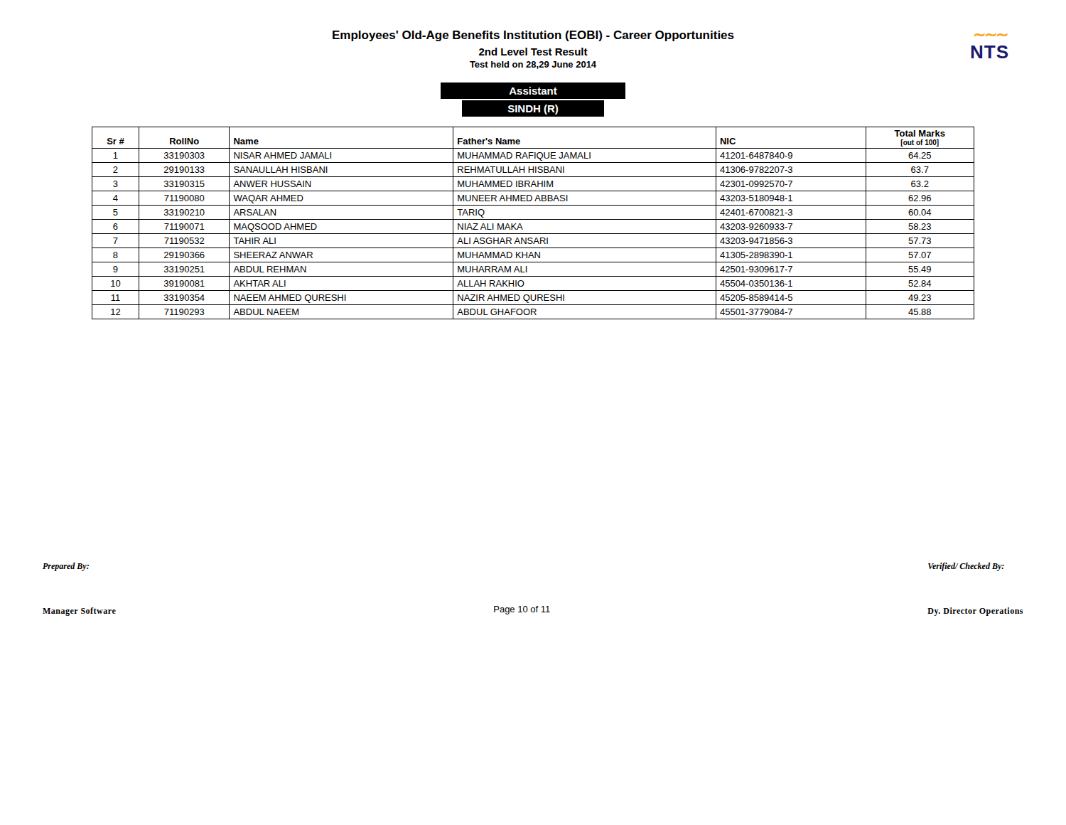∼∼∼ NTS
Employees' Old-Age Benefits Institution (EOBI) - Career Opportunities
2nd Level Test Result
Test held on 28,29 June 2014
Assistant
SINDH (R)
| Sr # | RollNo | Name | Father's Name | NIC | Total Marks [out of 100] |
| --- | --- | --- | --- | --- | --- |
| 1 | 33190303 | NISAR AHMED JAMALI | MUHAMMAD RAFIQUE JAMALI | 41201-6487840-9 | 64.25 |
| 2 | 29190133 | SANAULLAH HISBANI | REHMATULLAH HISBANI | 41306-9782207-3 | 63.7 |
| 3 | 33190315 | ANWER HUSSAIN | MUHAMMED IBRAHIM | 42301-0992570-7 | 63.2 |
| 4 | 71190080 | WAQAR AHMED | MUNEER AHMED ABBASI | 43203-5180948-1 | 62.96 |
| 5 | 33190210 | ARSALAN | TARIQ | 42401-6700821-3 | 60.04 |
| 6 | 71190071 | MAQSOOD AHMED | NIAZ ALI MAKA | 43203-9260933-7 | 58.23 |
| 7 | 71190532 | TAHIR ALI | ALI ASGHAR ANSARI | 43203-9471856-3 | 57.73 |
| 8 | 29190366 | SHEERAZ ANWAR | MUHAMMAD KHAN | 41305-2898390-1 | 57.07 |
| 9 | 33190251 | ABDUL REHMAN | MUHARRAM ALI | 42501-9309617-7 | 55.49 |
| 10 | 39190081 | AKHTAR ALI | ALLAH RAKHIO | 45504-0350136-1 | 52.84 |
| 11 | 33190354 | NAEEM AHMED QURESHI | NAZIR AHMED QURESHI | 45205-8589414-5 | 49.23 |
| 12 | 71190293 | ABDUL NAEEM | ABDUL GHAFOOR | 45501-3779084-7 | 45.88 |
Prepared By:     Manager Software
Verified/ Checked By:     Dy. Director Operations
Page 10 of 11